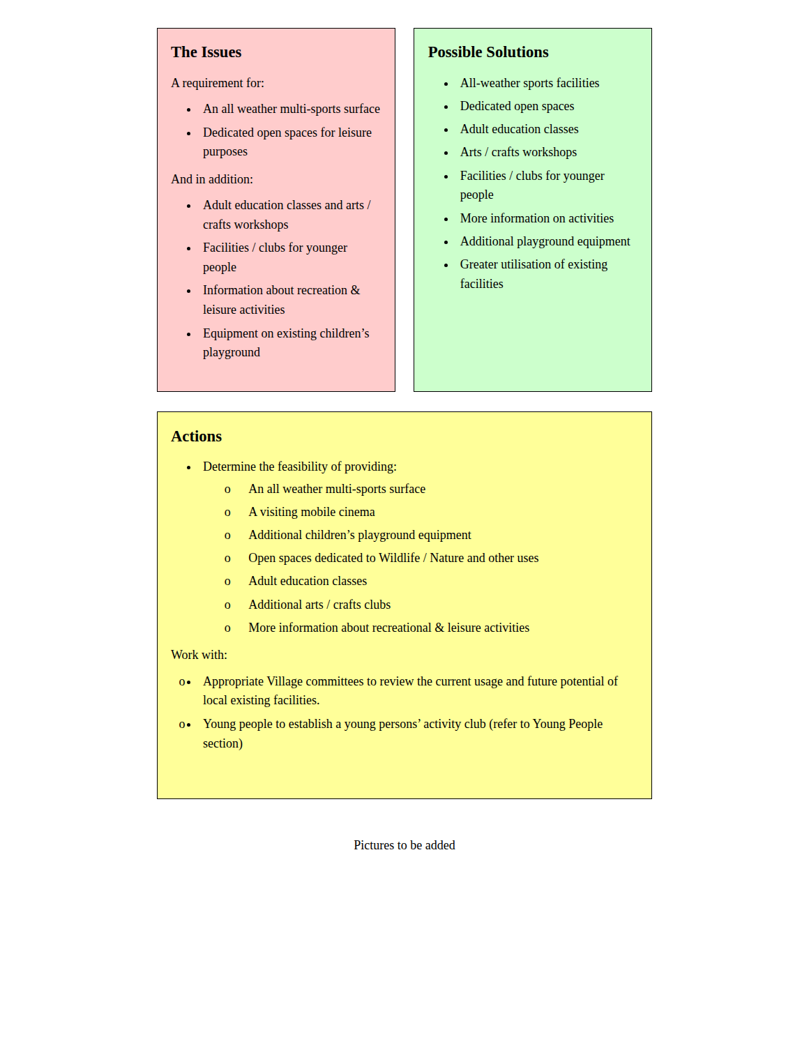The Issues
A requirement for:
An all weather multi-sports surface
Dedicated open spaces for leisure purposes
And in addition:
Adult education classes and arts / crafts workshops
Facilities / clubs for younger people
Information about recreation & leisure activities
Equipment on existing children’s playground
Possible Solutions
All-weather sports facilities
Dedicated open spaces
Adult education classes
Arts / crafts workshops
Facilities / clubs for younger people
More information on activities
Additional playground equipment
Greater utilisation of existing facilities
Actions
Determine the feasibility of providing:
An all weather multi-sports surface
A visiting mobile cinema
Additional children’s playground equipment
Open spaces dedicated to Wildlife / Nature and other uses
Adult education classes
Additional arts / crafts clubs
More information about recreational & leisure activities
Work with:
Appropriate Village committees to review the current usage and future potential of local existing facilities.
Young people to establish a young persons’ activity club (refer to Young People section)
Pictures to be added